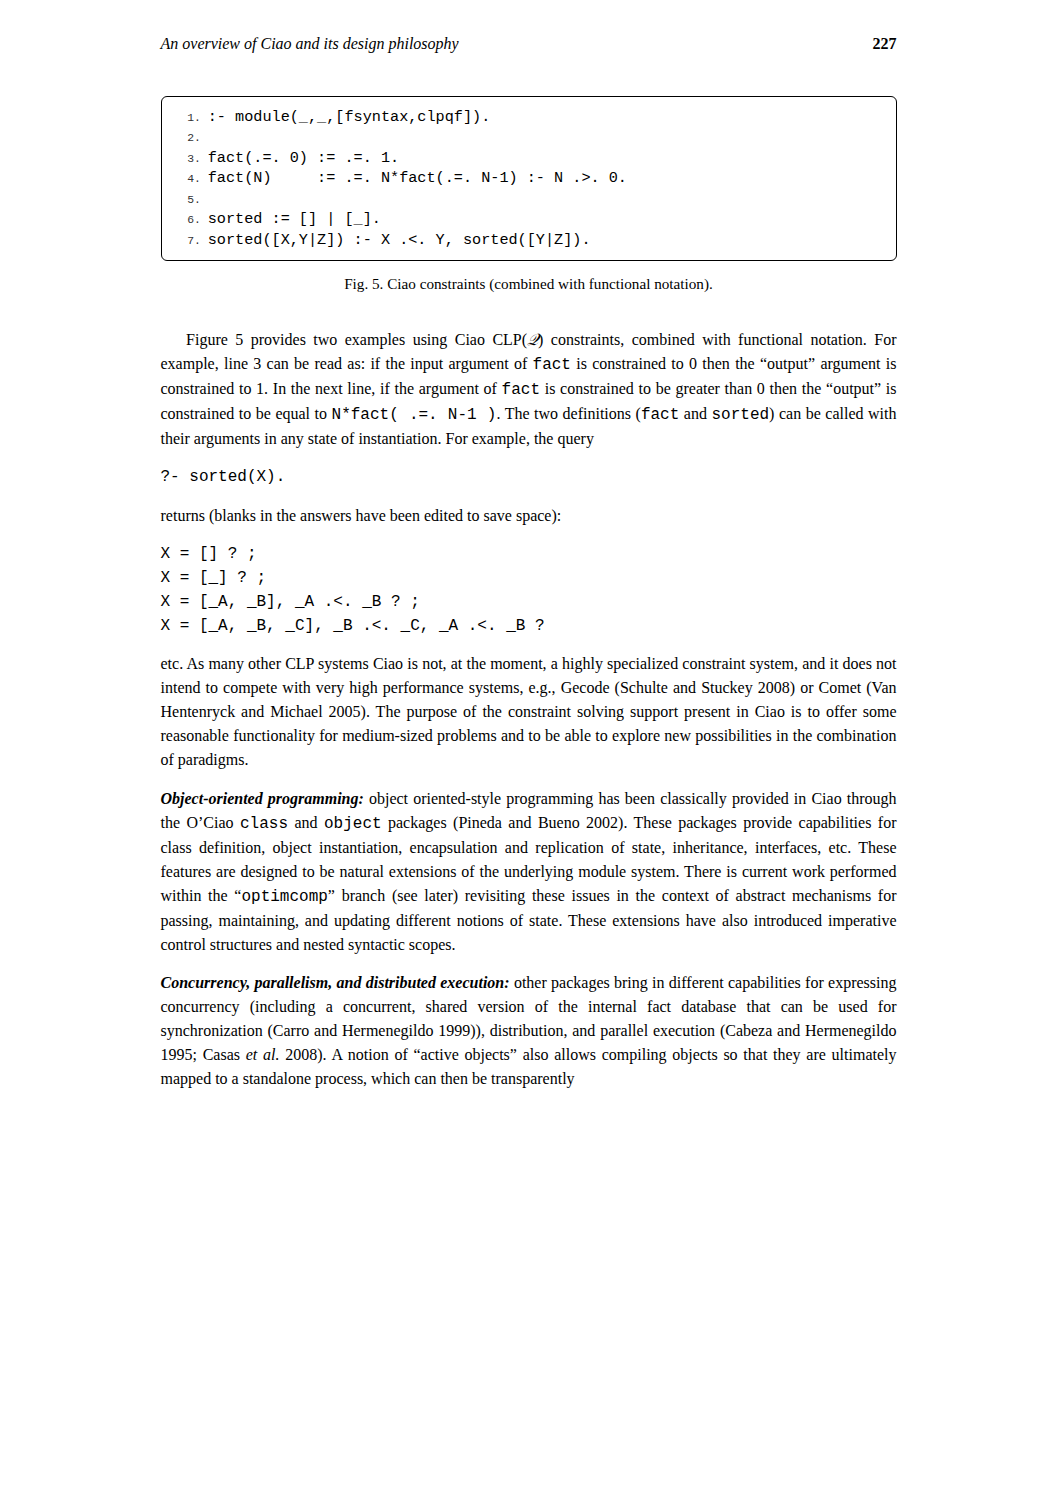An overview of Ciao and its design philosophy 227
:- module(_,_,[fsyntax,clpqf]).
fact(.=. 0) := .=. 1.
fact(N) := .=. N*fact(.=. N-1) :- N .>. 0.
sorted := [] | [_].
sorted([X,Y|Z]) :- X .<. Y, sorted([Y|Z]).
Fig. 5. Ciao constraints (combined with functional notation).
Figure 5 provides two examples using Ciao CLP(𝒬) constraints, combined with functional notation. For example, line 3 can be read as: if the input argument of fact is constrained to 0 then the “output” argument is constrained to 1. In the next line, if the argument of fact is constrained to be greater than 0 then the “output” is constrained to be equal to N*fact( .=. N-1 ). The two definitions (fact and sorted) can be called with their arguments in any state of instantiation. For example, the query
?- sorted(X).
returns (blanks in the answers have been edited to save space):
X = [] ? ; X = [_] ? ; X = [_A, _B], _A .<. _B ? ; X = [_A, _B, _C], _B .<. _C, _A .<. _B ?
etc. As many other CLP systems Ciao is not, at the moment, a highly specialized constraint system, and it does not intend to compete with very high performance systems, e.g., Gecode (Schulte and Stuckey 2008) or Comet (Van Hentenryck and Michael 2005). The purpose of the constraint solving support present in Ciao is to offer some reasonable functionality for medium-sized problems and to be able to explore new possibilities in the combination of paradigms.
Object-oriented programming: object oriented-style programming has been classically provided in Ciao through the O’Ciao class and object packages (Pineda and Bueno 2002). These packages provide capabilities for class definition, object instantiation, encapsulation and replication of state, inheritance, interfaces, etc. These features are designed to be natural extensions of the underlying module system. There is current work performed within the “optimcomp” branch (see later) revisiting these issues in the context of abstract mechanisms for passing, maintaining, and updating different notions of state. These extensions have also introduced imperative control structures and nested syntactic scopes.
Concurrency, parallelism, and distributed execution: other packages bring in different capabilities for expressing concurrency (including a concurrent, shared version of the internal fact database that can be used for synchronization (Carro and Hermenegildo 1999)), distribution, and parallel execution (Cabeza and Hermenegildo 1995; Casas et al. 2008). A notion of “active objects” also allows compiling objects so that they are ultimately mapped to a standalone process, which can then be transparently